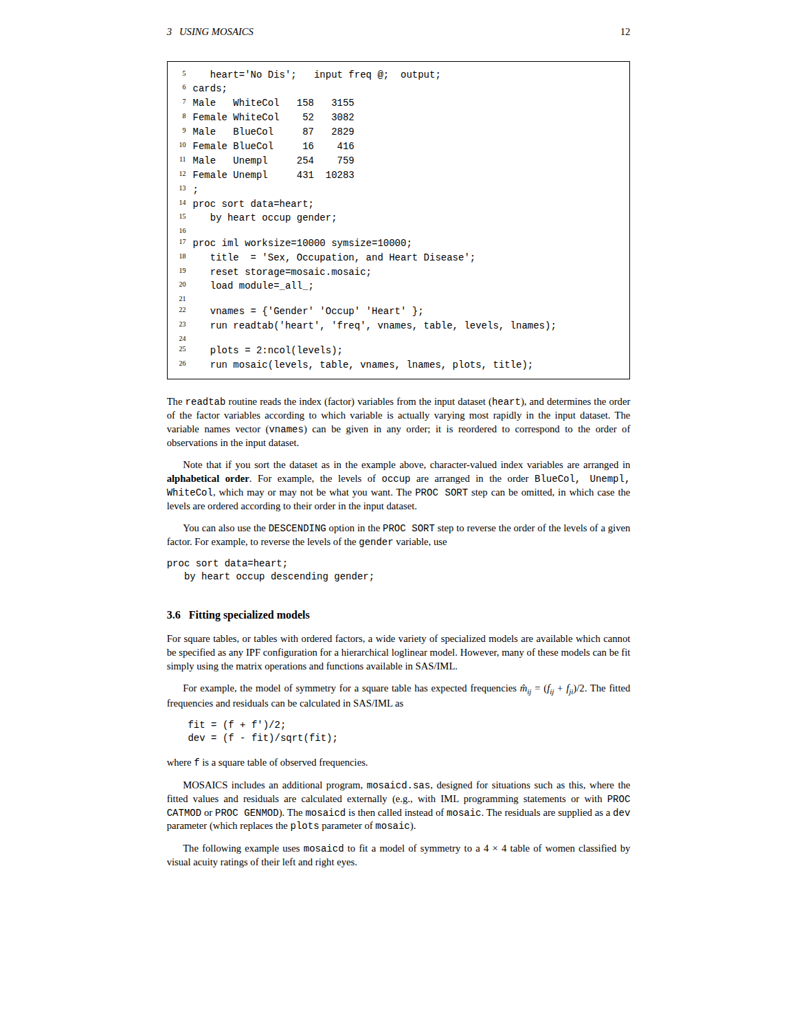3 USING MOSAICS 12
| 5 | heart='No Dis'; input freq @; output; |
| 6 | cards; |
| 7 | Male WhiteCol 158 3155 |
| 8 | Female WhiteCol 52 3082 |
| 9 | Male BlueCol 87 2829 |
| 10 | Female BlueCol 16 416 |
| 11 | Male Unempl 254 759 |
| 12 | Female Unempl 431 10283 |
| 13 | ; |
| 14 | proc sort data=heart; |
| 15 | by heart occup gender; |
| 16 | |
| 17 | proc iml worksize=10000 symsize=10000; |
| 18 | title = 'Sex, Occupation, and Heart Disease'; |
| 19 | reset storage=mosaic.mosaic; |
| 20 | load module=_all_; |
| 21 | |
| 22 | vnames = {'Gender' 'Occup' 'Heart' }; |
| 23 | run readtab('heart', 'freq', vnames, table, levels, lnames); |
| 24 | |
| 25 | plots = 2:ncol(levels); |
| 26 | run mosaic(levels, table, vnames, lnames, plots, title); |
The readtab routine reads the index (factor) variables from the input dataset (heart), and determines the order of the factor variables according to which variable is actually varying most rapidly in the input dataset. The variable names vector (vnames) can be given in any order; it is reordered to correspond to the order of observations in the input dataset.
Note that if you sort the dataset as in the example above, character-valued index variables are arranged in alphabetical order. For example, the levels of occup are arranged in the order BlueCol, Unempl, WhiteCol, which may or may not be what you want. The PROC SORT step can be omitted, in which case the levels are ordered according to their order in the input dataset.
You can also use the DESCENDING option in the PROC SORT step to reverse the order of the levels of a given factor. For example, to reverse the levels of the gender variable, use
proc sort data=heart;
   by heart occup descending gender;
3.6 Fitting specialized models
For square tables, or tables with ordered factors, a wide variety of specialized models are available which cannot be specified as any IPF configuration for a hierarchical loglinear model. However, many of these models can be fit simply using the matrix operations and functions available in SAS/IML.
For example, the model of symmetry for a square table has expected frequencies m̂ij = (fij + fji)/2. The fitted frequencies and residuals can be calculated in SAS/IML as
fit = (f + f')/2;
dev = (f - fit)/sqrt(fit);
where f is a square table of observed frequencies.
MOSAICS includes an additional program, mosaicd.sas, designed for situations such as this, where the fitted values and residuals are calculated externally (e.g., with IML programming statements or with PROC CATMOD or PROC GENMOD). The mosaicd is then called instead of mosaic. The residuals are supplied as a dev parameter (which replaces the plots parameter of mosaic).
The following example uses mosaicd to fit a model of symmetry to a 4 × 4 table of women classified by visual acuity ratings of their left and right eyes.